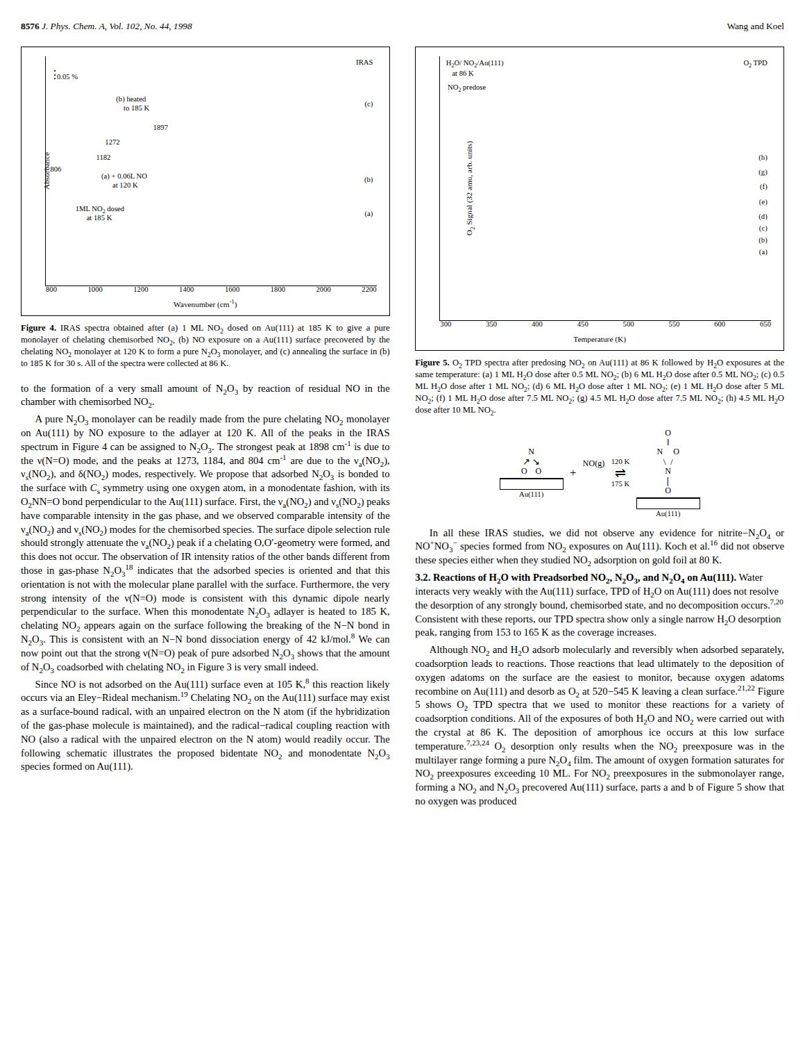8576 J. Phys. Chem. A, Vol. 102, No. 44, 1998
Wang and Koel
Absorbance IRAS 0.05 % ⋮ (b) heated to 185 K (c) 1897 1272 1182 806 (a) + 0.06L NO at 120 K (b) 1ML NO2 dosed at 185 K (a)
8001000120014001600180020002200
Wavenumber (cm-1)
Figure 4. IRAS spectra obtained after (a) 1 ML NO2 dosed on Au(111) at 185 K to give a pure monolayer of chelating chemisorbed NO2, (b) NO exposure on a Au(111) surface precovered by the chelating NO2 monolayer at 120 K to form a pure N2O3 monolayer, and (c) annealing the surface in (b) to 185 K for 30 s. All of the spectra were collected at 86 K.
to the formation of a very small amount of N2O3 by reaction of residual NO in the chamber with chemisorbed NO2.
A pure N2O3 monolayer can be readily made from the pure chelating NO2 monolayer on Au(111) by NO exposure to the adlayer at 120 K. All of the peaks in the IRAS spectrum in Figure 4 can be assigned to N2O3. The strongest peak at 1898 cm-1 is due to the ν(N=O) mode, and the peaks at 1273, 1184, and 804 cm-1 are due to the νa(NO2), νs(NO2), and δ(NO2) modes, respectively. We propose that adsorbed N2O3 is bonded to the surface with Cs symmetry using one oxygen atom, in a monodentate fashion, with its O2NN=O bond perpendicular to the Au(111) surface. First, the νa(NO2) and νs(NO2) peaks have comparable intensity in the gas phase, and we observed comparable intensity of the νa(NO2) and νs(NO2) modes for the chemisorbed species. The surface dipole selection rule should strongly attenuate the νa(NO2) peak if a chelating O,O′-geometry were formed, and this does not occur. The observation of IR intensity ratios of the other bands different from those in gas-phase N2O318 indicates that the adsorbed species is oriented and that this orientation is not with the molecular plane parallel with the surface. Furthermore, the very strong intensity of the ν(N=O) mode is consistent with this dynamic dipole nearly perpendicular to the surface. When this monodentate N2O3 adlayer is heated to 185 K, chelating NO2 appears again on the surface following the breaking of the N−N bond in N2O3. This is consistent with an N−N bond dissociation energy of 42 kJ/mol.8 We can now point out that the strong ν(N=O) peak of pure adsorbed N2O3 shows that the amount of N2O3 coadsorbed with chelating NO2 in Figure 3 is very small indeed.
Since NO is not adsorbed on the Au(111) surface even at 105 K,8 this reaction likely occurs via an Eley−Rideal mechanism.19 Chelating NO2 on the Au(111) surface may exist as a surface-bound radical, with an unpaired electron on the N atom (if the hybridization of the gas-phase molecule is maintained), and the radical−radical coupling reaction with NO (also a radical with the unpaired electron on the N atom) would readily occur. The following schematic illustrates the proposed bidentate NO2 and monodentate N2O3 species formed on Au(111).
O2 Signal (32 amu, arb. units) H2O/ NO2/Au(111) at 86 K NO2 predose O2 TPD (h) (g) (f) (e) (d) (c) (b) (a)
300350400450500550600650
Temperature (K)
Figure 5. O2 TPD spectra after predosing NO2 on Au(111) at 86 K followed by H2O exposures at the same temperature: (a) 1 ML H2O dose after 0.5 ML NO2; (b) 6 ML H2O dose after 0.5 ML NO2; (c) 0.5 ML H2O dose after 1 ML NO2; (d) 6 ML H2O dose after 1 ML NO2; (e) 1 ML H2O dose after 5 ML NO2; (f) 1 ML H2O dose after 7.5 ML NO2; (g) 4.5 ML H2O dose after 7.5 ML NO2; (h) 4.5 ML H2O dose after 10 ML NO2.
N
↗ ↘
O O
Au(111)
+
NO(g)
120 K
⇌
175 K
O
‖
N O
\ /
N
∣
O
Au(111)
In all these IRAS studies, we did not observe any evidence for nitrite−N2O4 or NO+NO3− species formed from NO2 exposures on Au(111). Koch et al.16 did not observe these species either when they studied NO2 adsorption on gold foil at 80 K.
3.2. Reactions of H2O with Preadsorbed NO2, N2O3, and N2O4 on Au(111).
Water interacts very weakly with the Au(111) surface, TPD of H2O on Au(111) does not resolve the desorption of any strongly bound, chemisorbed state, and no decomposition occurs.7,20 Consistent with these reports, our TPD spectra show only a single narrow H2O desorption peak, ranging from 153 to 165 K as the coverage increases.
Although NO2 and H2O adsorb molecularly and reversibly when adsorbed separately, coadsorption leads to reactions. Those reactions that lead ultimately to the deposition of oxygen adatoms on the surface are the easiest to monitor, because oxygen adatoms recombine on Au(111) and desorb as O2 at 520−545 K leaving a clean surface.21,22 Figure 5 shows O2 TPD spectra that we used to monitor these reactions for a variety of coadsorption conditions. All of the exposures of both H2O and NO2 were carried out with the crystal at 86 K. The deposition of amorphous ice occurs at this low surface temperature.7,23,24 O2 desorption only results when the NO2 preexposure was in the multilayer range forming a pure N2O4 film. The amount of oxygen formation saturates for NO2 preexposures exceeding 10 ML. For NO2 preexposures in the submonolayer range, forming a NO2 and N2O3 precovered Au(111) surface, parts a and b of Figure 5 show that no oxygen was produced